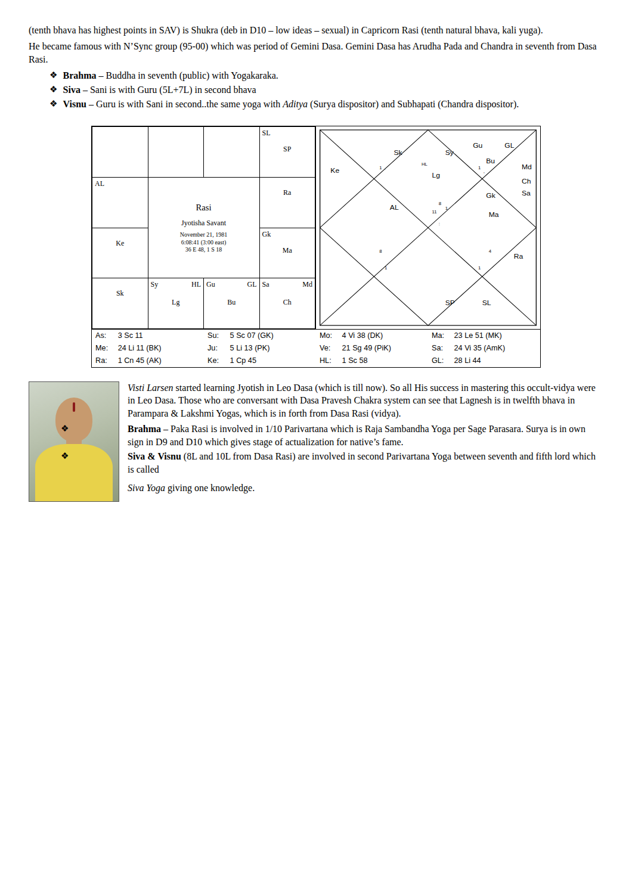(tenth bhava has highest points in SAV) is Shukra (deb in D10 – low ideas – sexual) in Capricorn Rasi (tenth natural bhava, kali yuga).
He became famous with N’Sync group (95-00) which was period of Gemini Dasa. Gemini Dasa has Arudha Pada and Chandra in seventh from Dasa Rasi.
Brahma – Buddha in seventh (public) with Yogakaraka.
Siva – Sani is with Guru (5L+7L) in second bhava
Visnu – Guru is with Sani in second..the same yoga with Aditya (Surya dispositor) and Subhapati (Chandra dispositor).
| | | | SL SP |
| AL | Rasi Jyotisha Savant November 21, 1981 6:08:41 (3:00 east) 36 E 48, 1 S 18 | Ra |
| Ke | Gk Ma |
| Sk | Sy HL Lg | Gu GL Bu | Sa Md Ch |
Sk Sy Gu GL Bu HL Ke Lg Md Ch Sa Gk AL Ma Ra SP SL 1 ' 1 , 8 1 11 : 8 1 1 4
| As: | 3 Sc 11 | Su: | 5 Sc 07 (GK) | Mo: | 4 Vi 38 (DK) | Ma: | 23 Le 51 (MK) |
| Me: | 24 Li 11 (BK) | Ju: | 5 Li 13 (PK) | Ve: | 21 Sg 49 (PiK) | Sa: | 24 Vi 35 (AmK) |
| Ra: | 1 Cn 45 (AK) | Ke: | 1 Cp 45 | HL: | 1 Sc 58 | GL: | 28 Li 44 |
Visti Larsen started learning Jyotish in Leo Dasa (which is till now). So all His success in mastering this occult-vidya were in Leo Dasa. Those who are conversant with Dasa Pravesh Chakra system can see that Lagnesh is in twelfth bhava in Parampara & Lakshmi Yogas, which is in forth from Dasa Rasi (vidya).
Brahma – Paka Rasi is involved in 1/10 Parivartana which is Raja Sambandha Yoga per Sage Parasara. Surya is in own sign in D9 and D10 which gives stage of actualization for native’s fame.
Siva & Visnu (8L and 10L from Dasa Rasi) are involved in second Parivartana Yoga between seventh and fifth lord which is called
Siva Yoga giving one knowledge.